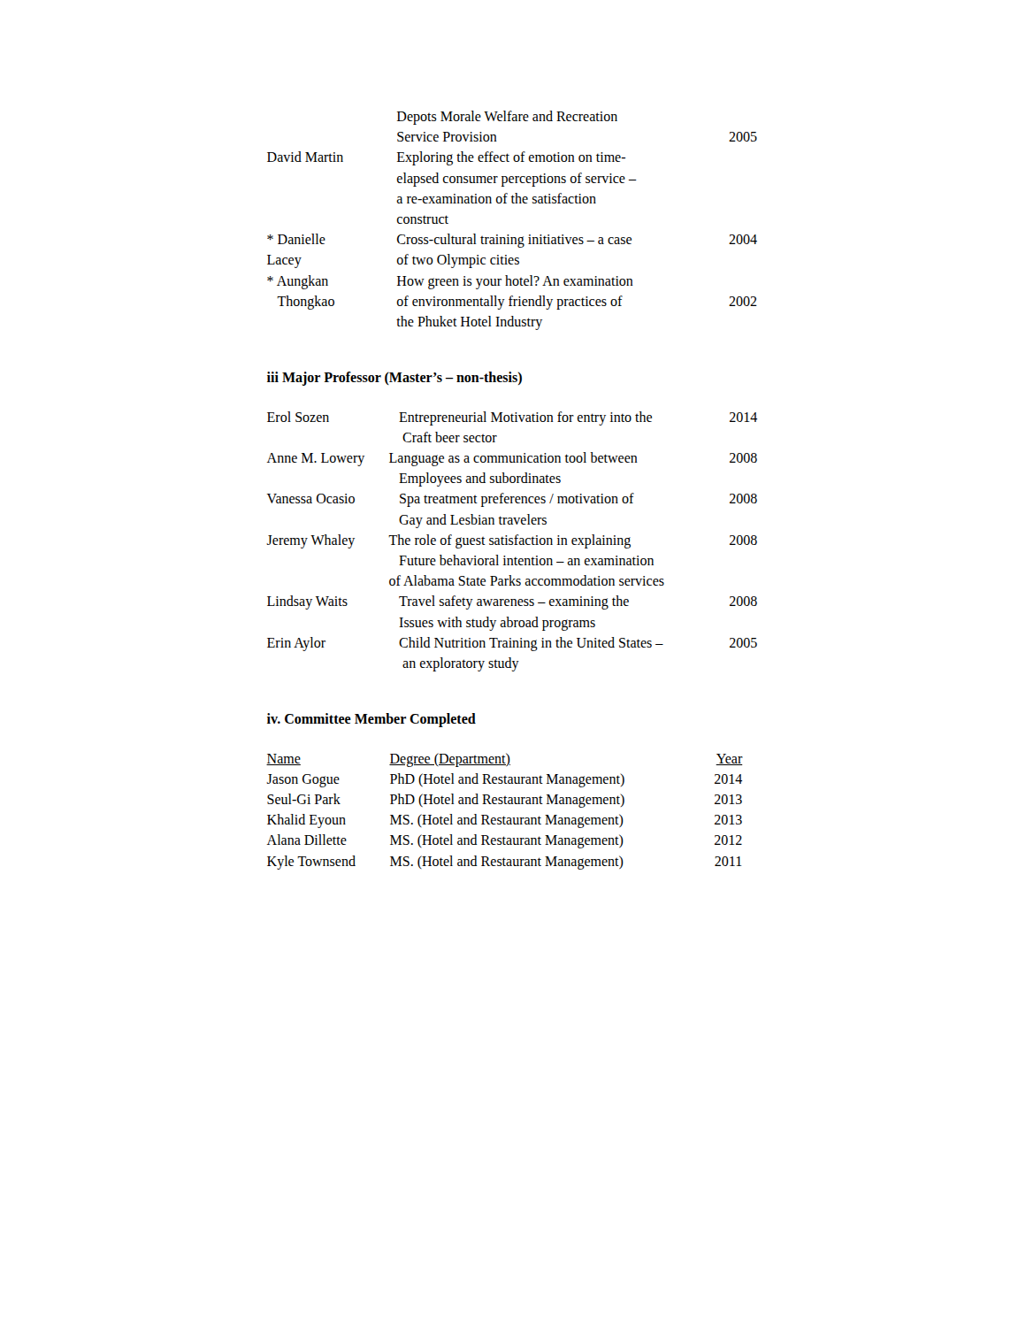| | Depots Morale Welfare and Recreation | |
| | Service Provision | 2005 |
| David Martin | Exploring the effect of emotion on time- | |
| | elapsed consumer perceptions of service – | |
| | a re-examination of the satisfaction | |
| | construct | |
| * Danielle | Cross-cultural training initiatives – a case | 2004 |
| Lacey | of two Olympic cities | |
| * Aungkan | How green is your hotel? An examination | |
| Thongkao | of environmentally friendly practices of | 2002 |
| | the Phuket Hotel Industry | |
iii Major Professor (Master’s – non-thesis)
| Erol Sozen | Entrepreneurial Motivation for entry into the | 2014 |
| | Craft beer sector | |
| Anne M. Lowery | Language as a communication tool between | 2008 |
| | Employees and subordinates | |
| Vanessa Ocasio | Spa treatment preferences / motivation of | 2008 |
| | Gay and Lesbian travelers | |
| Jeremy Whaley | The role of guest satisfaction in explaining | 2008 |
| | Future behavioral intention – an examination | |
| | of Alabama State Parks accommodation services | |
| Lindsay Waits | Travel safety awareness – examining the | 2008 |
| | Issues with study abroad programs | |
| Erin Aylor | Child Nutrition Training in the United States – | 2005 |
| | an exploratory study | |
iv. Committee Member Completed
| Name | Degree (Department) | Year |
| Jason Gogue | PhD (Hotel and Restaurant Management) | 2014 |
| Seul-Gi Park | PhD (Hotel and Restaurant Management) | 2013 |
| Khalid Eyoun | MS. (Hotel and Restaurant Management) | 2013 |
| Alana Dillette | MS. (Hotel and Restaurant Management) | 2012 |
| Kyle Townsend | MS. (Hotel and Restaurant Management) | 2011 |